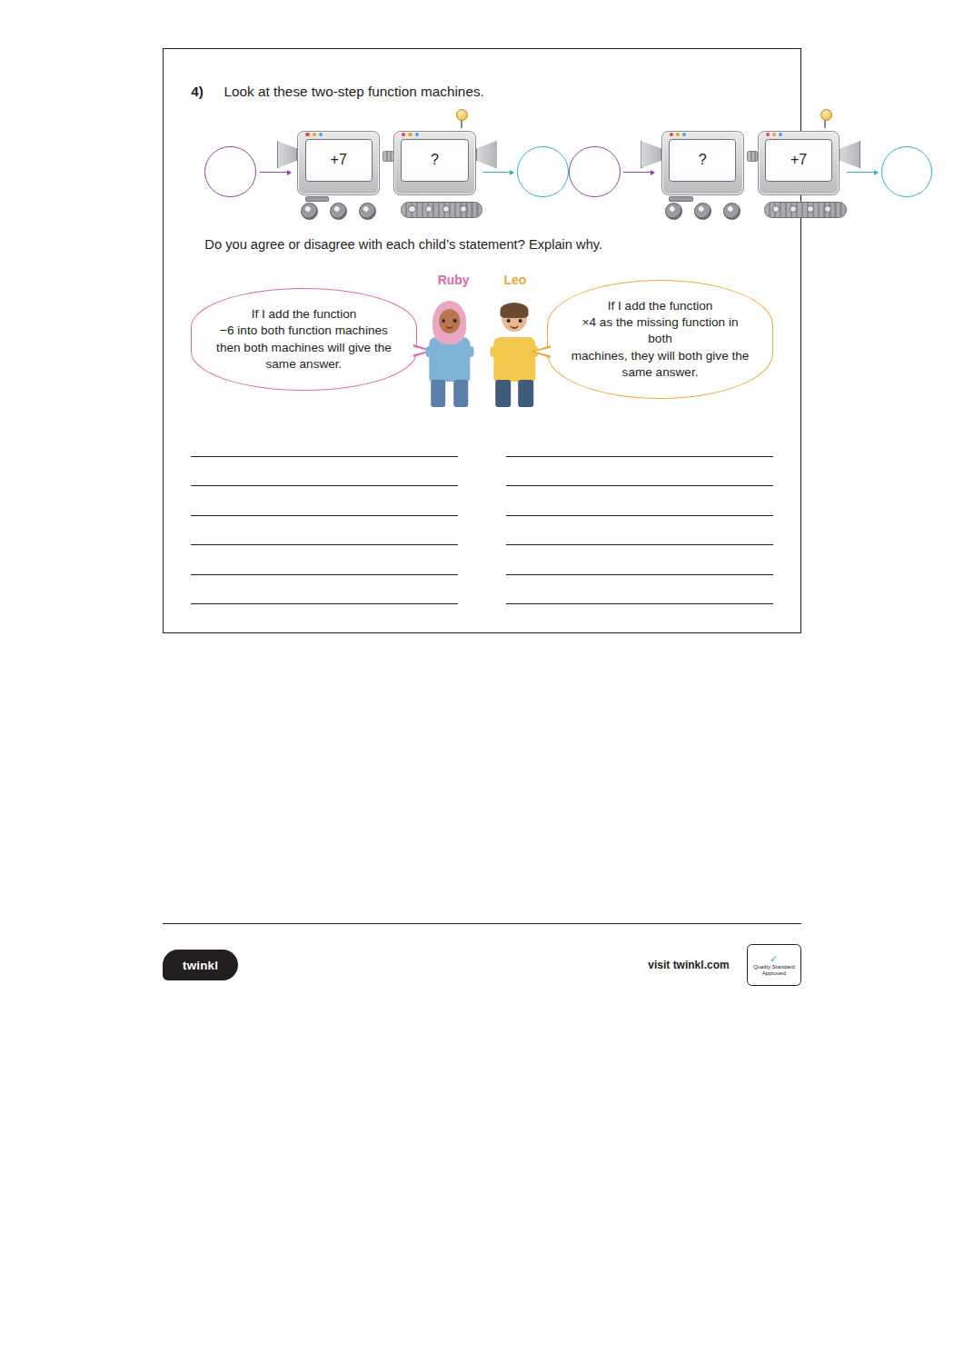4) Look at these two-step function machines.
+7
?
?
+7
Do you agree or disagree with each child’s statement? Explain why.
If I add the function
−6 into both function machines
then both machines will give the
same answer.
Ruby Leo
If I add the function
×4 as the missing function in both
machines, they will both give the
same answer.
twinkl
visit twinkl.com
✓ Quality Standard
Approved